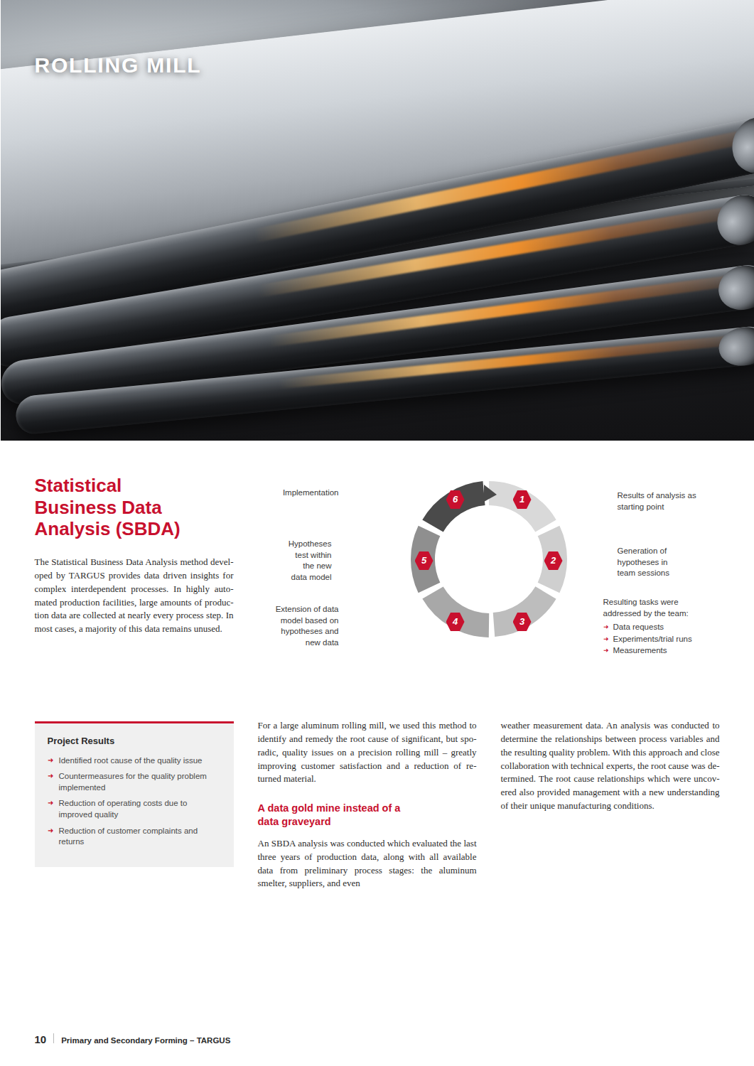ROLLING MILL
Statistical
Business Data
Analysis (SBDA)
The Statistical Business Data Analysis method developed by TARGUS provides data driven insights for complex inter­dependent processes. In highly auto­mated production facilities, large amounts of production data are col­lected at nearly every process step. In most cases, a majority of this data remains unused.
Project Results
Identified root cause of the quality issue
Countermeasures for the quality problem implemented
Reduction of operating costs due to improved quality
Reduction of customer complaints and returns
1
2
3
4
5
6
Results of analysis as
starting point
Generation of
hypotheses in
team sessions
Resulting tasks were
addressed by the team:
Data requests
Experiments/trial runs
Measurements
Extension of data
model based on
hypotheses and
new data
Hypotheses
test within
the new
data model
Implementation
For a large aluminum rolling mill, we used this method to identify and rem­edy the root cause of significant, but sporadic, quality issues on a precision rolling mill – greatly improving cus­tomer satisfaction and a reduction of returned material.
A data gold mine instead of a
data graveyard
An SBDA analysis was conducted which evaluated the last three years of produc­tion data, along with all available data from preliminary process stages: the aluminum smelter, suppliers, and even
weather measurement data. An analysis was conducted to determine the rela­tionships between process variables and the resulting quality problem. With this approach and close collaboration with technical experts, the root cause was determined. The root cause relation­ships which were uncovered also pro­vided management with a new under­standing of their unique manufacturing conditions.
10 Primary and Secondary Forming – TARGUS